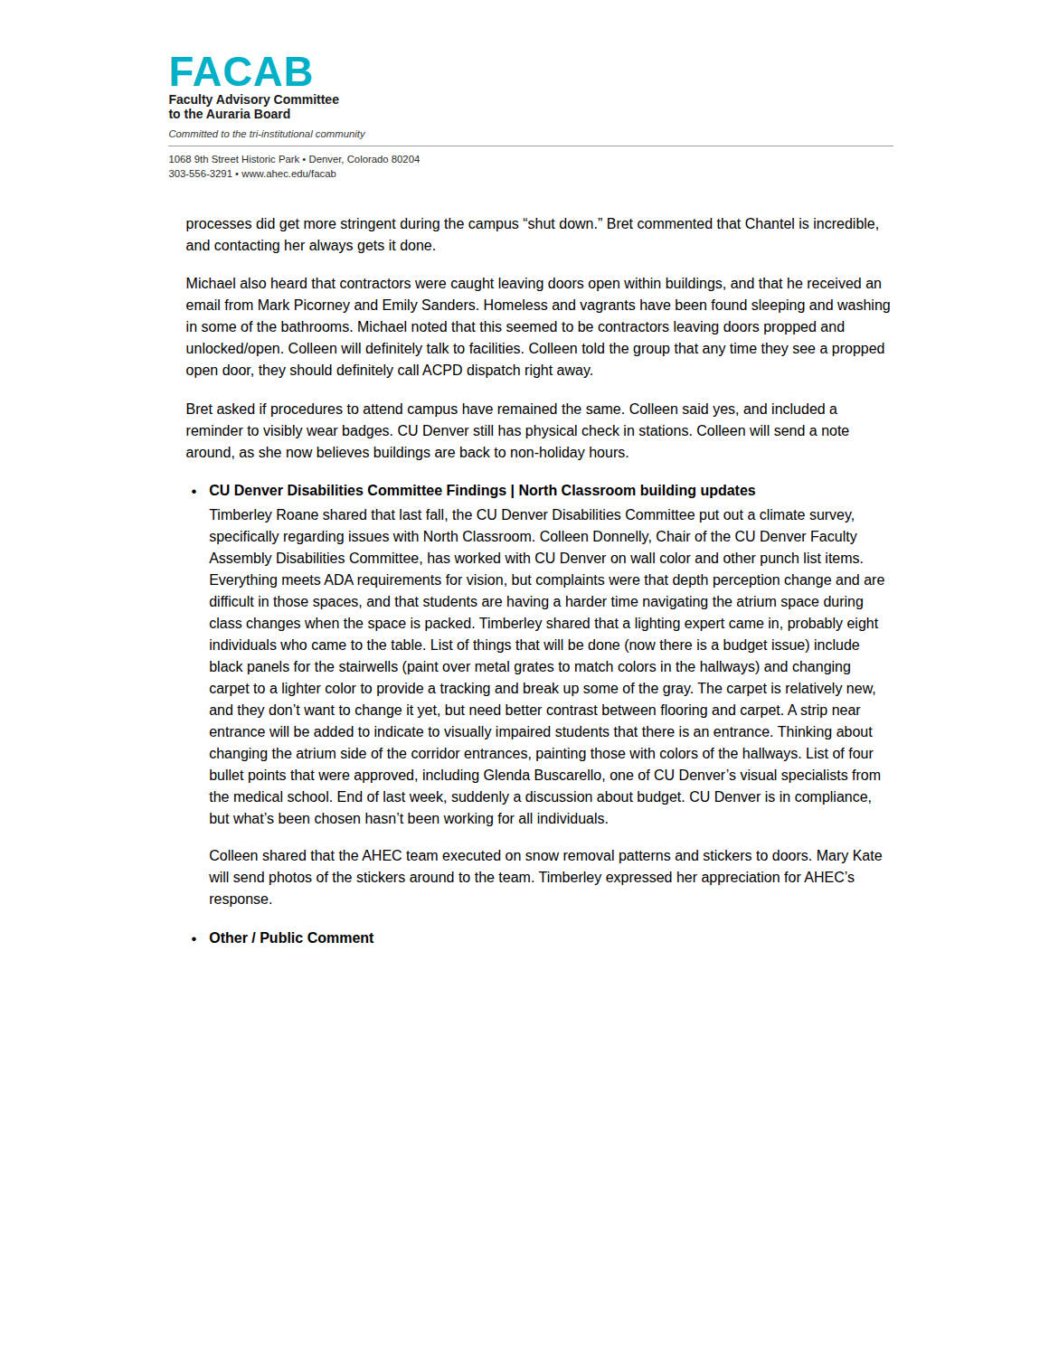FACAB
Faculty Advisory Committee
to the Auraria Board
Committed to the tri-institutional community
1068 9th Street Historic Park • Denver, Colorado 80204
303-556-3291 • www.ahec.edu/facab
processes did get more stringent during the campus “shut down.” Bret commented that Chantel is incredible, and contacting her always gets it done.
Michael also heard that contractors were caught leaving doors open within buildings, and that he received an email from Mark Picorney and Emily Sanders. Homeless and vagrants have been found sleeping and washing in some of the bathrooms. Michael noted that this seemed to be contractors leaving doors propped and unlocked/open. Colleen will definitely talk to facilities. Colleen told the group that any time they see a propped open door, they should definitely call ACPD dispatch right away.
Bret asked if procedures to attend campus have remained the same. Colleen said yes, and included a reminder to visibly wear badges. CU Denver still has physical check in stations. Colleen will send a note around, as she now believes buildings are back to non-holiday hours.
CU Denver Disabilities Committee Findings | North Classroom building updates
Timberley Roane shared that last fall, the CU Denver Disabilities Committee put out a climate survey, specifically regarding issues with North Classroom. Colleen Donnelly, Chair of the CU Denver Faculty Assembly Disabilities Committee, has worked with CU Denver on wall color and other punch list items. Everything meets ADA requirements for vision, but complaints were that depth perception change and are difficult in those spaces, and that students are having a harder time navigating the atrium space during class changes when the space is packed. Timberley shared that a lighting expert came in, probably eight individuals who came to the table. List of things that will be done (now there is a budget issue) include black panels for the stairwells (paint over metal grates to match colors in the hallways) and changing carpet to a lighter color to provide a tracking and break up some of the gray. The carpet is relatively new, and they don’t want to change it yet, but need better contrast between flooring and carpet. A strip near entrance will be added to indicate to visually impaired students that there is an entrance. Thinking about changing the atrium side of the corridor entrances, painting those with colors of the hallways. List of four bullet points that were approved, including Glenda Buscarello, one of CU Denver’s visual specialists from the medical school. End of last week, suddenly a discussion about budget. CU Denver is in compliance, but what’s been chosen hasn’t been working for all individuals.
Colleen shared that the AHEC team executed on snow removal patterns and stickers to doors. Mary Kate will send photos of the stickers around to the team. Timberley expressed her appreciation for AHEC’s response.
Other / Public Comment